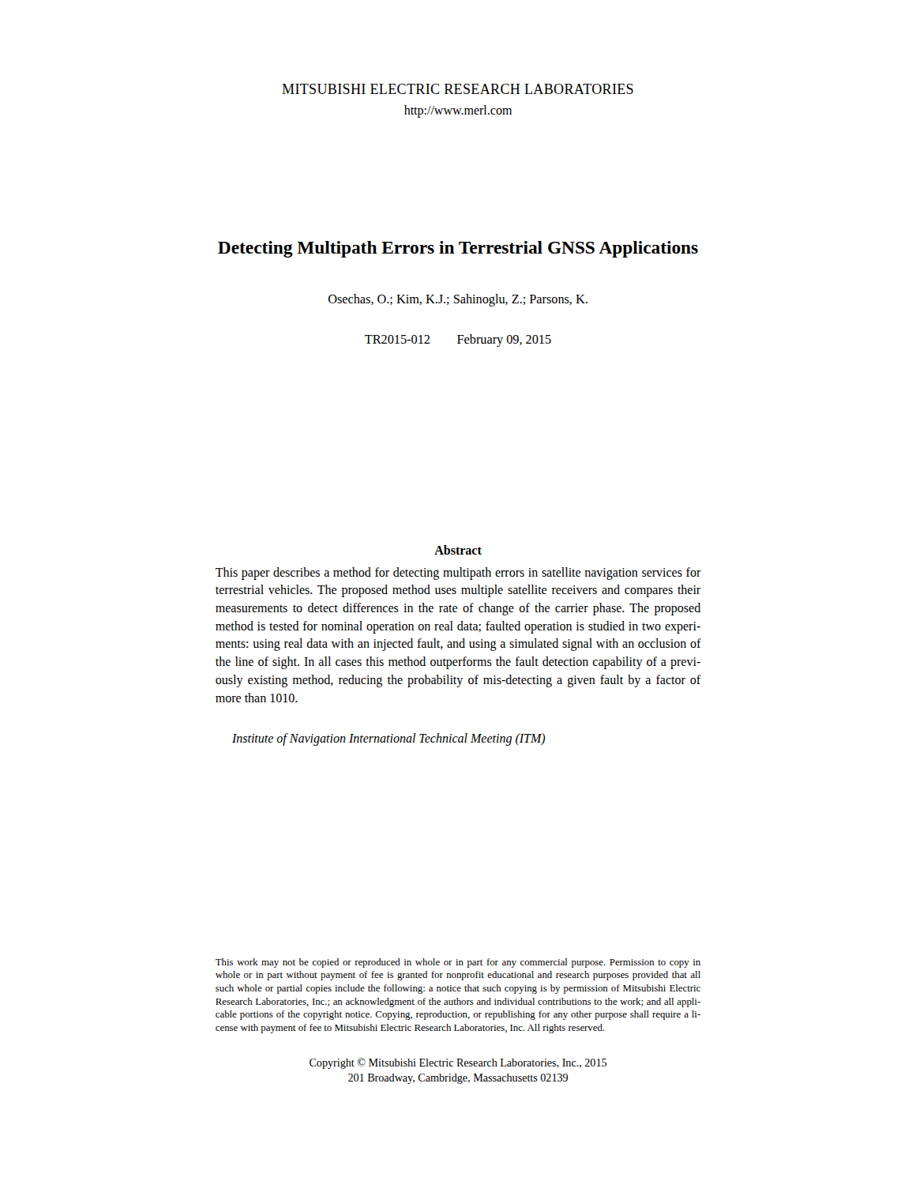MITSUBISHI ELECTRIC RESEARCH LABORATORIES
http://www.merl.com
Detecting Multipath Errors in Terrestrial GNSS Applications
Osechas, O.; Kim, K.J.; Sahinoglu, Z.; Parsons, K.
TR2015-012 February 09, 2015
Abstract
This paper describes a method for detecting multipath errors in satellite navigation services for terrestrial vehicles. The proposed method uses multiple satellite receivers and compares their measurements to detect differences in the rate of change of the carrier phase. The proposed method is tested for nominal operation on real data; faulted operation is studied in two experiments: using real data with an injected fault, and using a simulated signal with an occlusion of the line of sight. In all cases this method outperforms the fault detection capability of a previously existing method, reducing the probability of mis-detecting a given fault by a factor of more than 1010.
Institute of Navigation International Technical Meeting (ITM)
This work may not be copied or reproduced in whole or in part for any commercial purpose. Permission to copy in whole or in part without payment of fee is granted for nonprofit educational and research purposes provided that all such whole or partial copies include the following: a notice that such copying is by permission of Mitsubishi Electric Research Laboratories, Inc.; an acknowledgment of the authors and individual contributions to the work; and all applicable portions of the copyright notice. Copying, reproduction, or republishing for any other purpose shall require a license with payment of fee to Mitsubishi Electric Research Laboratories, Inc. All rights reserved.
Copyright © Mitsubishi Electric Research Laboratories, Inc., 2015
201 Broadway, Cambridge, Massachusetts 02139